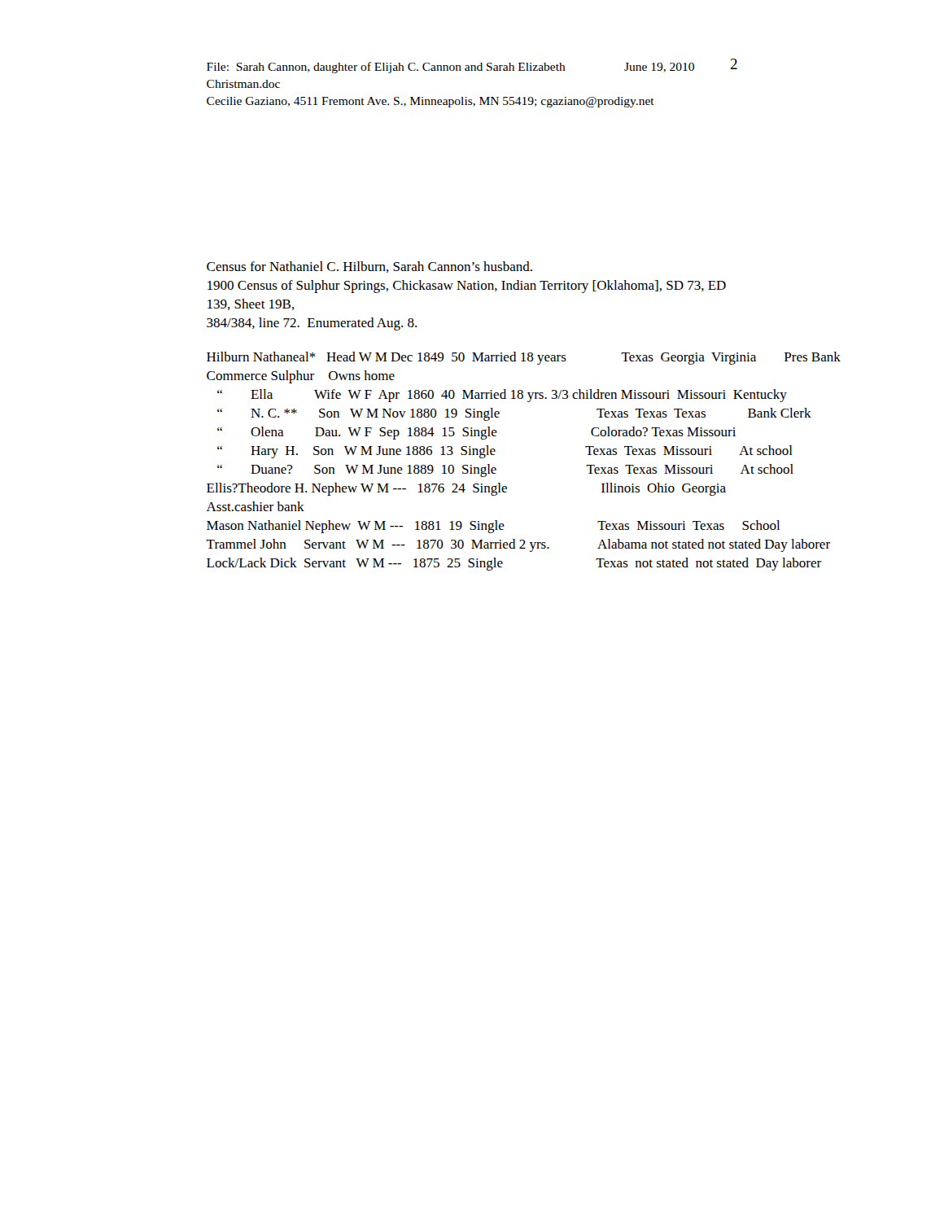2
File: Sarah Cannon, daughter of Elijah C. Cannon and Sarah Elizabeth Christman.doc
June 19, 2010
Cecilie Gaziano, 4511 Fremont Ave. S., Minneapolis, MN 55419; cgaziano@prodigy.net
Census for Nathaniel C. Hilburn, Sarah Cannon’s husband.
1900 Census of Sulphur Springs, Chickasaw Nation, Indian Territory [Oklahoma], SD 73, ED 139, Sheet 19B,
384/384, line 72. Enumerated Aug. 8.
Hilburn Nathaneal* Head W M Dec 1849 50 Married 18 years Texas Georgia Virginia Pres Bank Commerce Sulphur Owns home “ Ella Wife W F Apr 1860 40 Married 18 yrs. 3/3 children Missouri Missouri Kentucky “ N. C. ** Son W M Nov 1880 19 Single Texas Texas Texas Bank Clerk “ Olena Dau. W F Sep 1884 15 Single Colorado? Texas Missouri “ Hary H. Son W M June 1886 13 Single Texas Texas Missouri At school “ Duane? Son W M June 1889 10 Single Texas Texas Missouri At school Ellis?Theodore H. Nephew W M --- 1876 24 Single Illinois Ohio Georgia Asst.cashier bank Mason Nathaniel Nephew W M --- 1881 19 Single Texas Missouri Texas School Trammel John Servant W M --- 1870 30 Married 2 yrs. Alabama not stated not stated Day laborer Lock/Lack Dick Servant W M --- 1875 25 Single Texas not stated not stated Day laborer